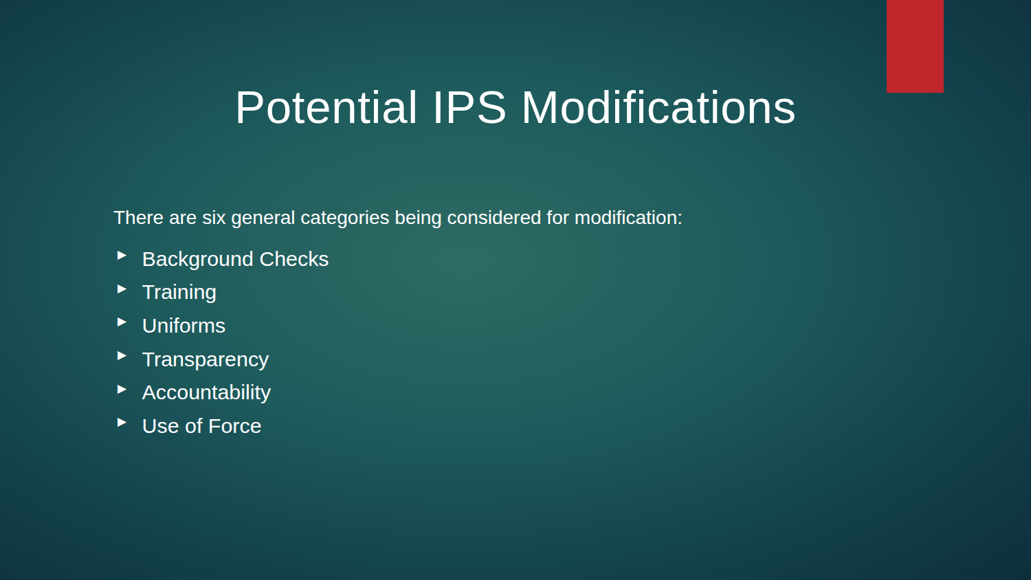Potential IPS Modifications
There are six general categories being considered for modification:
Background Checks
Training
Uniforms
Transparency
Accountability
Use of Force